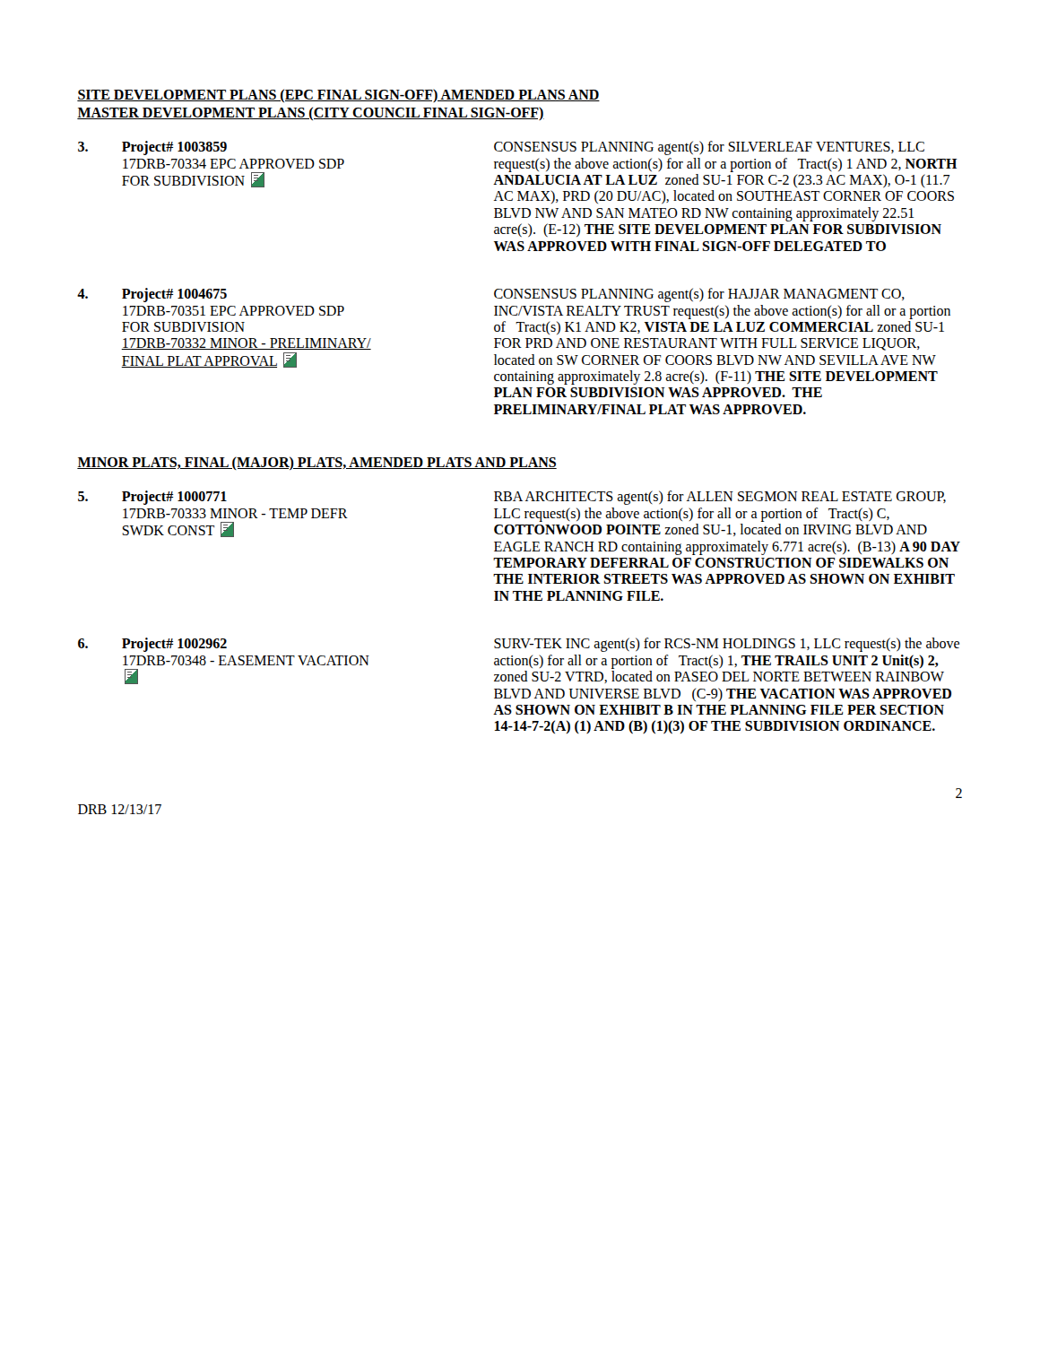SITE DEVELOPMENT PLANS (EPC FINAL SIGN-OFF) AMENDED PLANS AND
MASTER DEVELOPMENT PLANS (CITY COUNCIL FINAL SIGN-OFF)
| 3. | Project# 1003859 17DRB-70334 EPC APPROVED SDP FOR SUBDIVISION | CONSENSUS PLANNING agent(s) for SILVERLEAF VENTURES, LLC request(s) the above action(s) for all or a portion of Tract(s) 1 AND 2, NORTH ANDALUCIA AT LA LUZ zoned SU-1 FOR C-2 (23.3 AC MAX), O-1 (11.7 AC MAX), PRD (20 DU/AC), located on SOUTHEAST CORNER OF COORS BLVD NW AND SAN MATEO RD NW containing approximately 22.51 acre(s). (E-12) THE SITE DEVELOPMENT PLAN FOR SUBDIVISION WAS APPROVED WITH FINAL SIGN-OFF DELEGATED TO |
| 4. | Project# 1004675 17DRB-70351 EPC APPROVED SDP FOR SUBDIVISION 17DRB-70332 MINOR - PRELIMINARY/ FINAL PLAT APPROVAL | CONSENSUS PLANNING agent(s) for HAJJAR MANAGMENT CO, INC/VISTA REALTY TRUST request(s) the above action(s) for all or a portion of Tract(s) K1 AND K2, VISTA DE LA LUZ COMMERCIAL zoned SU-1 FOR PRD AND ONE RESTAURANT WITH FULL SERVICE LIQUOR, located on SW CORNER OF COORS BLVD NW AND SEVILLA AVE NW containing approximately 2.8 acre(s). (F-11) THE SITE DEVELOPMENT PLAN FOR SUBDIVISION WAS APPROVED. THE PRELIMINARY/FINAL PLAT WAS APPROVED. |
MINOR PLATS, FINAL (MAJOR) PLATS, AMENDED PLATS AND PLANS
| 5. | Project# 1000771 17DRB-70333 MINOR - TEMP DEFR SWDK CONST | RBA ARCHITECTS agent(s) for ALLEN SEGMON REAL ESTATE GROUP, LLC request(s) the above action(s) for all or a portion of Tract(s) C, COTTONWOOD POINTE zoned SU-1, located on IRVING BLVD AND EAGLE RANCH RD containing approximately 6.771 acre(s). (B-13) A 90 DAY TEMPORARY DEFERRAL OF CONSTRUCTION OF SIDEWALKS ON THE INTERIOR STREETS WAS APPROVED AS SHOWN ON EXHIBIT IN THE PLANNING FILE. |
| 6. | Project# 1002962 17DRB-70348 - EASEMENT VACATION | SURV-TEK INC agent(s) for RCS-NM HOLDINGS 1, LLC request(s) the above action(s) for all or a portion of Tract(s) 1, THE TRAILS UNIT 2 Unit(s) 2, zoned SU-2 VTRD, located on PASEO DEL NORTE BETWEEN RAINBOW BLVD AND UNIVERSE BLVD (C-9) THE VACATION WAS APPROVED AS SHOWN ON EXHIBIT B IN THE PLANNING FILE PER SECTION 14-14-7-2(A) (1) AND (B) (1)(3) OF THE SUBDIVISION ORDINANCE. |
2
DRB 12/13/17